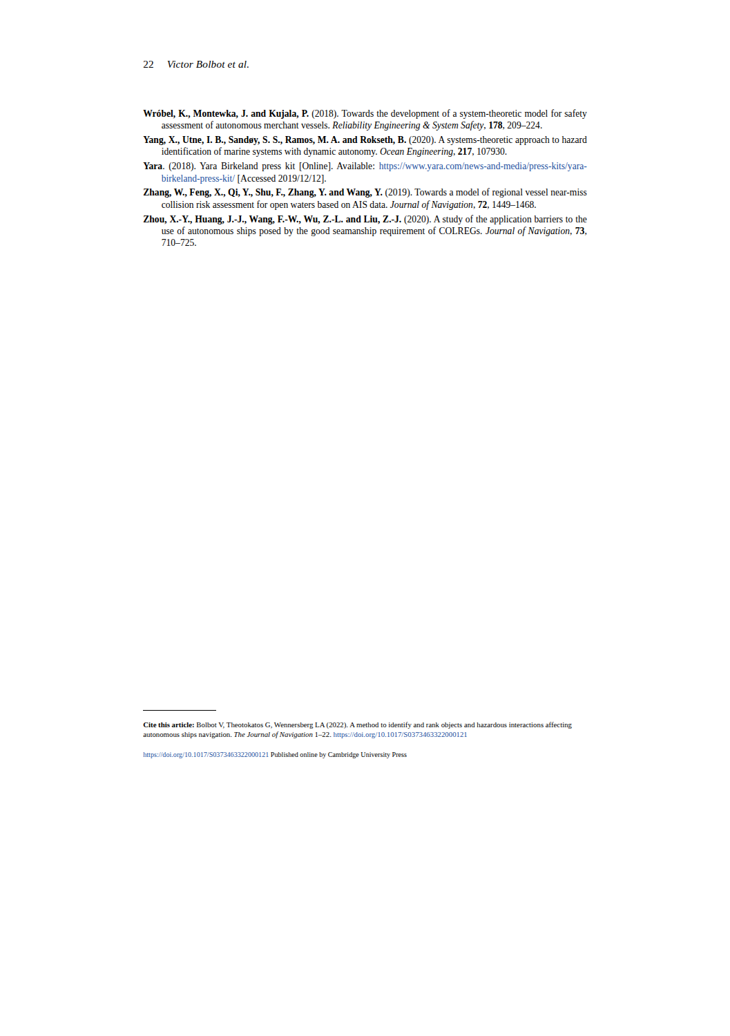22 Victor Bolbot et al.
Wróbel, K., Montewka, J. and Kujala, P. (2018). Towards the development of a system-theoretic model for safety assessment of autonomous merchant vessels. Reliability Engineering & System Safety, 178, 209–224.
Yang, X., Utne, I. B., Sandøy, S. S., Ramos, M. A. and Rokseth, B. (2020). A systems-theoretic approach to hazard identification of marine systems with dynamic autonomy. Ocean Engineering, 217, 107930.
Yara. (2018). Yara Birkeland press kit [Online]. Available: https://www.yara.com/news-and-media/press-kits/yara-birkeland-press-kit/ [Accessed 2019/12/12].
Zhang, W., Feng, X., Qi, Y., Shu, F., Zhang, Y. and Wang, Y. (2019). Towards a model of regional vessel near-miss collision risk assessment for open waters based on AIS data. Journal of Navigation, 72, 1449–1468.
Zhou, X.-Y., Huang, J.-J., Wang, F.-W., Wu, Z.-L. and Liu, Z.-J. (2020). A study of the application barriers to the use of autonomous ships posed by the good seamanship requirement of COLREGs. Journal of Navigation, 73, 710–725.
Cite this article: Bolbot V, Theotokatos G, Wennersberg LA (2022). A method to identify and rank objects and hazardous interactions affecting autonomous ships navigation. The Journal of Navigation 1–22. https://doi.org/10.1017/S0373463322000121
https://doi.org/10.1017/S0373463322000121 Published online by Cambridge University Press